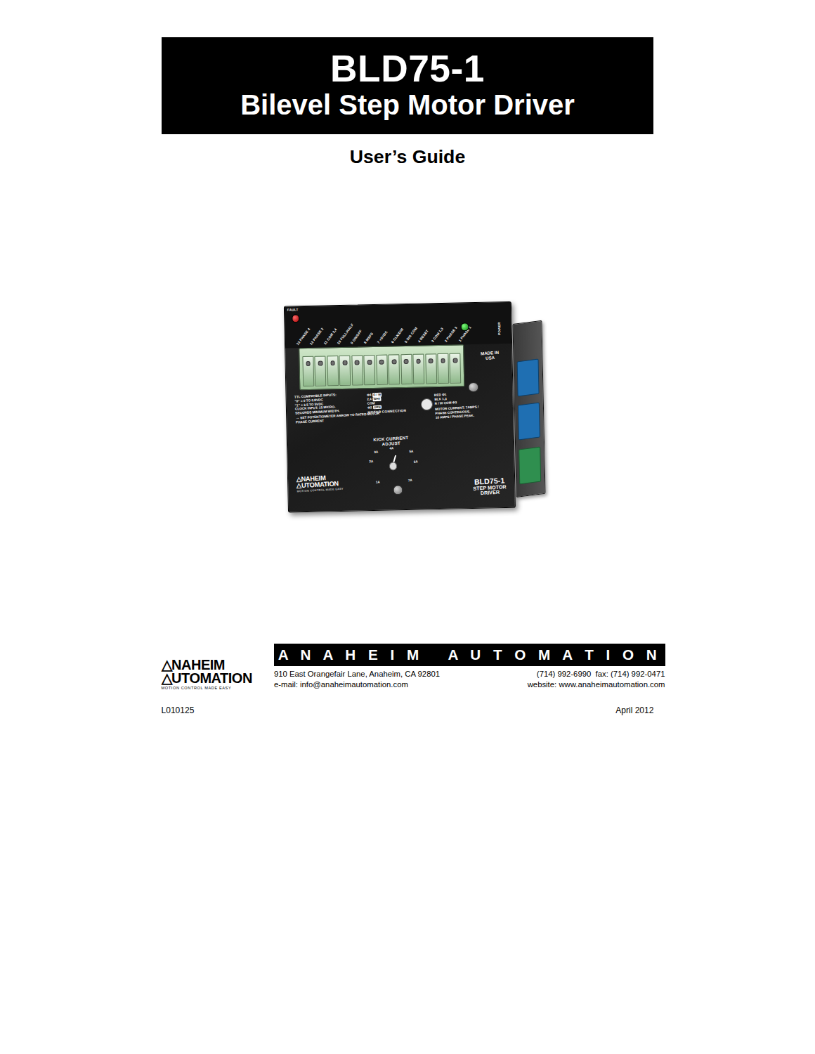BLD75-1
Bilevel Step Motor Driver
User’s Guide
13 PHASE 4 12 PHASE 2 11 COM 2,4 10 FULL/HALF 9 ON/OFF 8 MSFS 7 +5VDC 6 CLK/DIR 5 SIG COM 4 RESET 3 COM 1,3 2 PHASE 3 1 PHASE 1
FAULT POWER
MADE IN
USA
TTL COMPATIBLE INPUTS:
“0” = 0 TO 0.8VDC
“1” = 3.5 TO 5VDC
CLOCK INPUT: 15 MICRO-
SECONDS MINIMUM WIDTH.
→ SET POTENTIOMETER ARROW TO RATED MOTOR PHASE CURRENT
Φ4 G / W
2,4 WHT
COM
Φ2 GRN
MOTOR CONNECTION
RED Φ1
BLK 1,3
R / W COM Φ3
MOTOR CURRENT: 7AMPS /
PHASE CONTINUOUS.
10 AMPS / PHASE PEAK.
KICK CURRENT
ADJUST
3A 4A 2A 5A 6A 7A 1A
△NAHEIM
△UTOMATION
MOTION CONTROL MADE EASY
BLD75-1
STEP MOTOR
DRIVER
△NAHEIM
△UTOMATION
MOTION CONTROL MADE EASY
A N A H E I M A U T O M A T I O N
910 East Orangefair Lane, Anaheim, CA 92801
e-mail: info@anaheimautomation.com
(714) 992-6990 fax: (714) 992-0471
website: www.anaheimautomation.com
L010125 April 2012